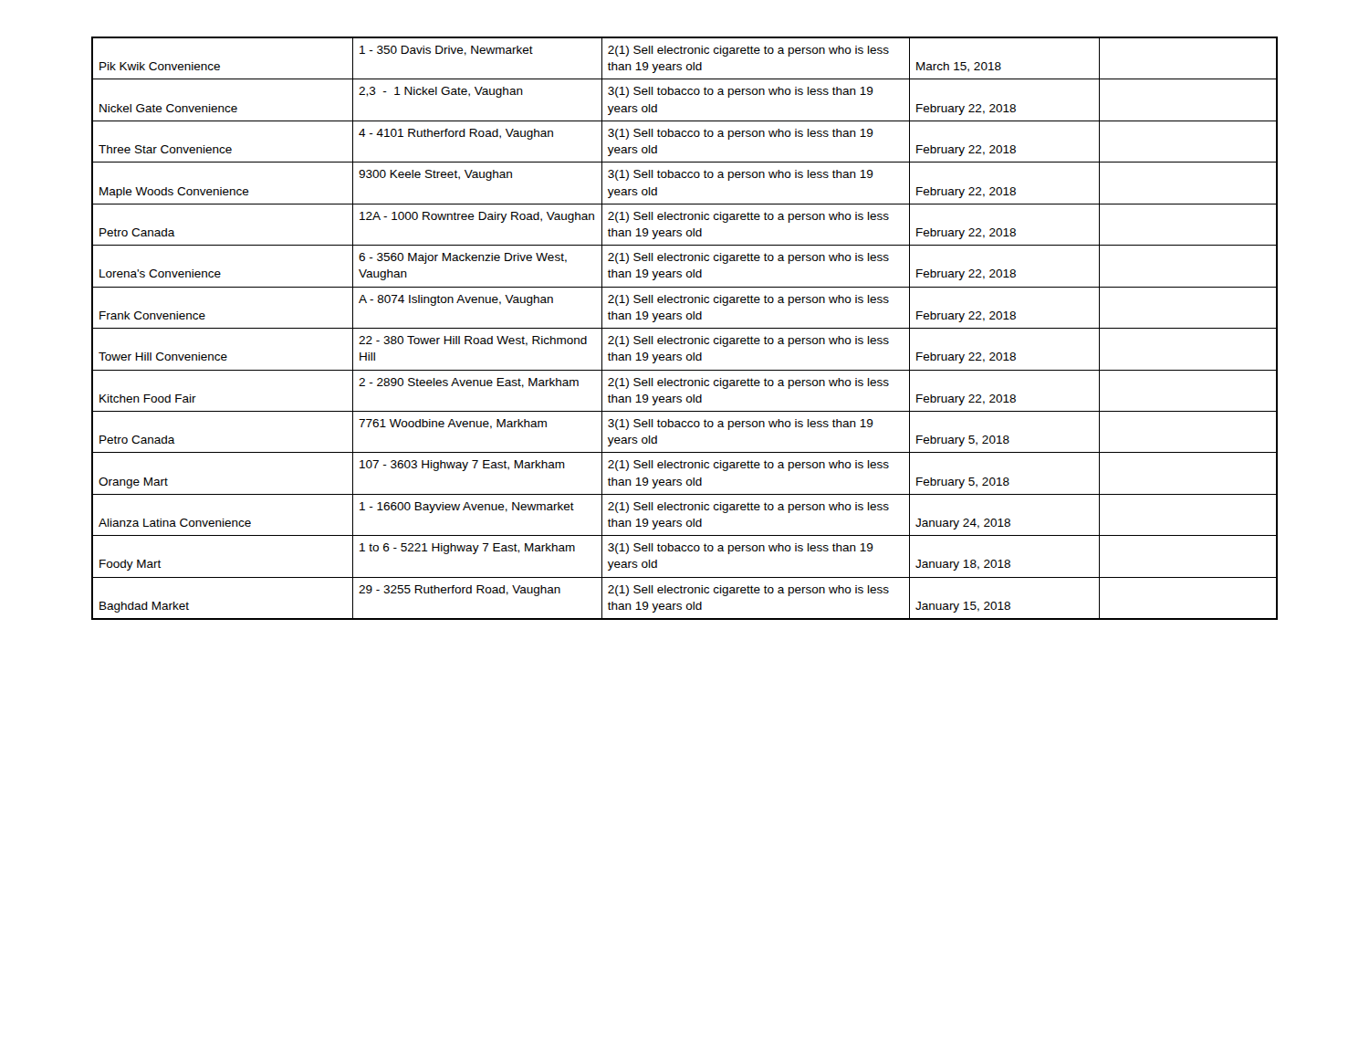| Pik Kwik Convenience | 1 - 350 Davis Drive, Newmarket | 2(1) Sell electronic cigarette to a person who is less than 19 years old | March 15, 2018 | |
| Nickel Gate Convenience | 2,3 - 1 Nickel Gate, Vaughan | 3(1) Sell tobacco to a person who is less than 19 years old | February 22, 2018 | |
| Three Star Convenience | 4 - 4101 Rutherford Road, Vaughan | 3(1) Sell tobacco to a person who is less than 19 years old | February 22, 2018 | |
| Maple Woods Convenience | 9300 Keele Street, Vaughan | 3(1) Sell tobacco to a person who is less than 19 years old | February 22, 2018 | |
| Petro Canada | 12A - 1000 Rowntree Dairy Road, Vaughan | 2(1) Sell electronic cigarette to a person who is less than 19 years old | February 22, 2018 | |
| Lorena's Convenience | 6 - 3560 Major Mackenzie Drive West, Vaughan | 2(1) Sell electronic cigarette to a person who is less than 19 years old | February 22, 2018 | |
| Frank Convenience | A - 8074 Islington Avenue, Vaughan | 2(1) Sell electronic cigarette to a person who is less than 19 years old | February 22, 2018 | |
| Tower Hill Convenience | 22 - 380 Tower Hill Road West, Richmond Hill | 2(1) Sell electronic cigarette to a person who is less than 19 years old | February 22, 2018 | |
| Kitchen Food Fair | 2 - 2890 Steeles Avenue East, Markham | 2(1) Sell electronic cigarette to a person who is less than 19 years old | February 22, 2018 | |
| Petro Canada | 7761 Woodbine Avenue, Markham | 3(1) Sell tobacco to a person who is less than 19 years old | February 5, 2018 | |
| Orange Mart | 107 - 3603 Highway 7 East, Markham | 2(1) Sell electronic cigarette to a person who is less than 19 years old | February 5, 2018 | |
| Alianza Latina Convenience | 1 - 16600 Bayview Avenue, Newmarket | 2(1) Sell electronic cigarette to a person who is less than 19 years old | January 24, 2018 | |
| Foody Mart | 1 to 6 - 5221 Highway 7 East, Markham | 3(1) Sell tobacco to a person who is less than 19 years old | January 18, 2018 | |
| Baghdad Market | 29 - 3255 Rutherford Road, Vaughan | 2(1) Sell electronic cigarette to a person who is less than 19 years old | January 15, 2018 | |